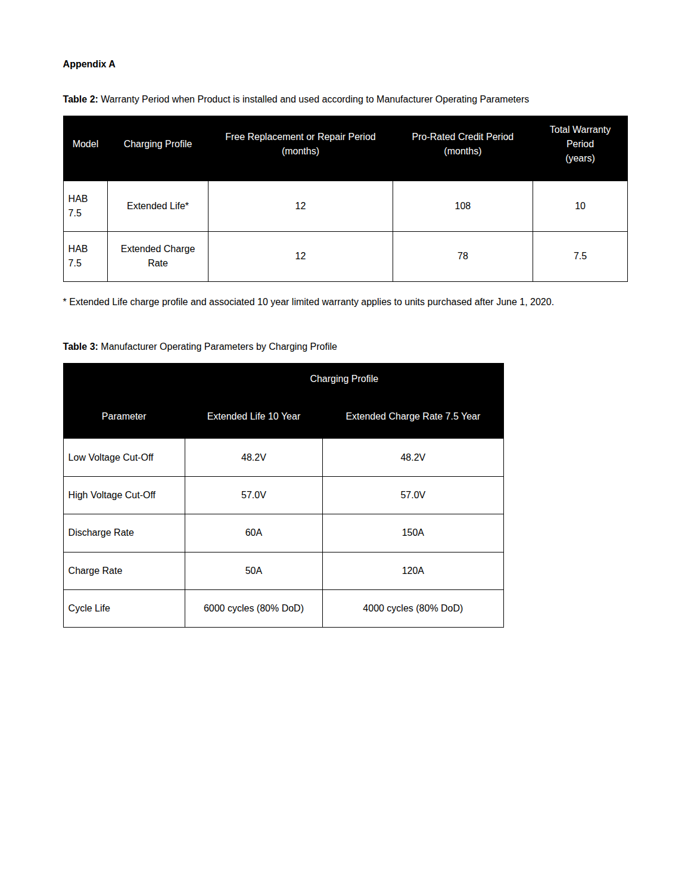Appendix A
Table 2: Warranty Period when Product is installed and used according to Manufacturer Operating Parameters
| Model | Charging Profile | Free Replacement or Repair Period (months) | Pro-Rated Credit Period (months) | Total Warranty Period (years) |
| --- | --- | --- | --- | --- |
| HAB 7.5 | Extended Life* | 12 | 108 | 10 |
| HAB 7.5 | Extended Charge Rate | 12 | 78 | 7.5 |
* Extended Life charge profile and associated 10 year limited warranty applies to units purchased after June 1, 2020.
Table 3: Manufacturer Operating Parameters by Charging Profile
| | Charging Profile |
| --- | --- |
| Parameter | Extended Life 10 Year | Extended Charge Rate 7.5 Year |
| Low Voltage Cut-Off | 48.2V | 48.2V |
| High Voltage Cut-Off | 57.0V | 57.0V |
| Discharge Rate | 60A | 150A |
| Charge Rate | 50A | 120A |
| Cycle Life | 6000 cycles (80% DoD) | 4000 cycles (80% DoD) |